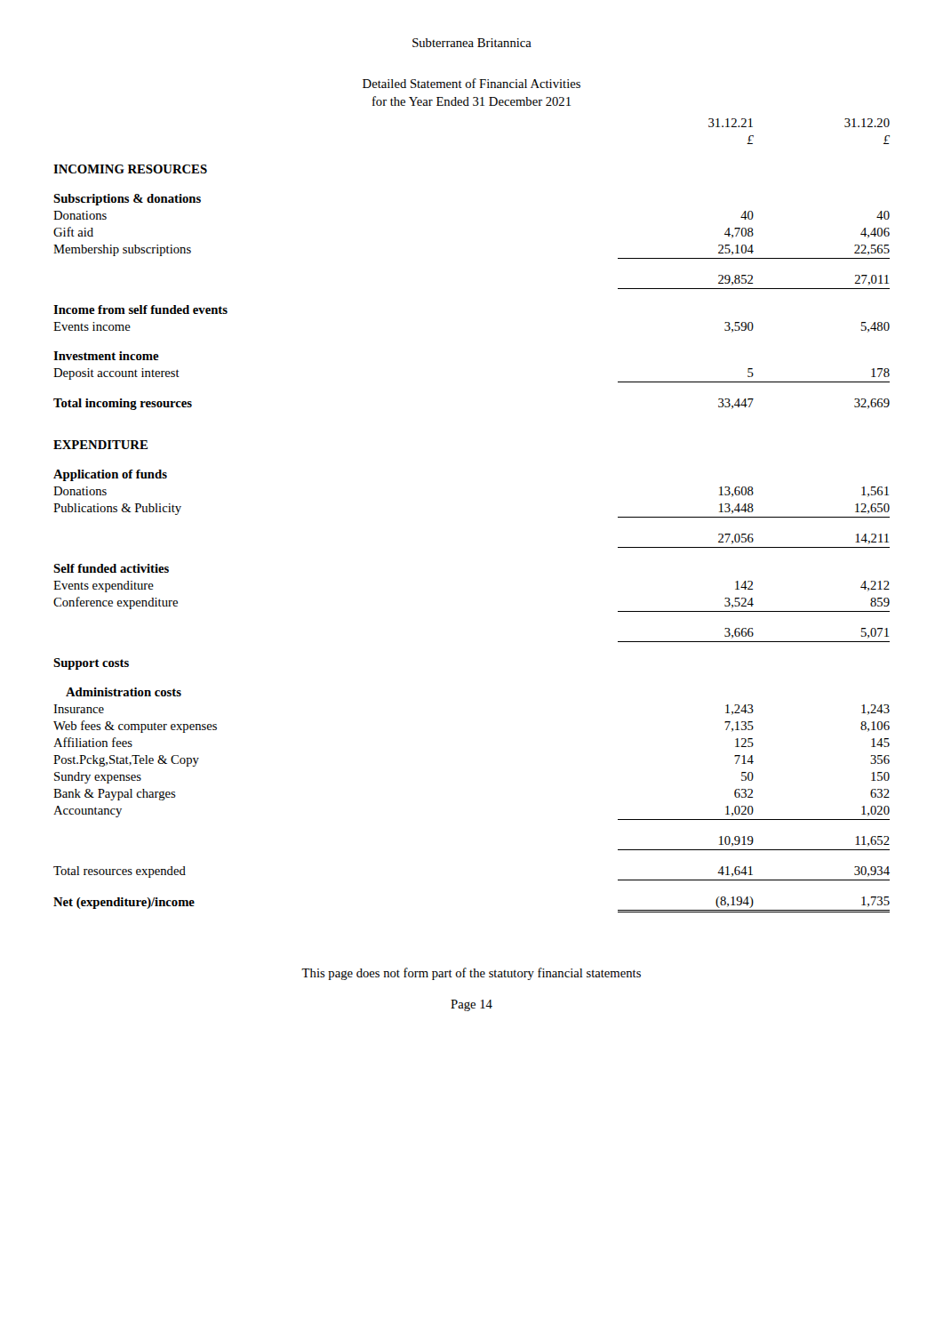Subterranea Britannica
Detailed Statement of Financial Activities
for the Year Ended 31 December 2021
| | 31.12.21 | 31.12.20 |
| | £ | £ |
| INCOMING RESOURCES | | |
| Subscriptions & donations | | |
| Donations | 40 | 40 |
| Gift aid | 4,708 | 4,406 |
| Membership subscriptions | 25,104 | 22,565 |
| | 29,852 | 27,011 |
| Income from self funded events | | |
| Events income | 3,590 | 5,480 |
| Investment income | | |
| Deposit account interest | 5 | 178 |
| Total incoming resources | 33,447 | 32,669 |
| EXPENDITURE | | |
| Application of funds | | |
| Donations | 13,608 | 1,561 |
| Publications & Publicity | 13,448 | 12,650 |
| | 27,056 | 14,211 |
| Self funded activities | | |
| Events expenditure | 142 | 4,212 |
| Conference expenditure | 3,524 | 859 |
| | 3,666 | 5,071 |
| Support costs | | |
| Administration costs | | |
| Insurance | 1,243 | 1,243 |
| Web fees & computer expenses | 7,135 | 8,106 |
| Affiliation fees | 125 | 145 |
| Post.Pckg,Stat,Tele & Copy | 714 | 356 |
| Sundry expenses | 50 | 150 |
| Bank & Paypal charges | 632 | 632 |
| Accountancy | 1,020 | 1,020 |
| | 10,919 | 11,652 |
| Total resources expended | 41,641 | 30,934 |
| Net (expenditure)/income | (8,194) | 1,735 |
This page does not form part of the statutory financial statements
Page 14